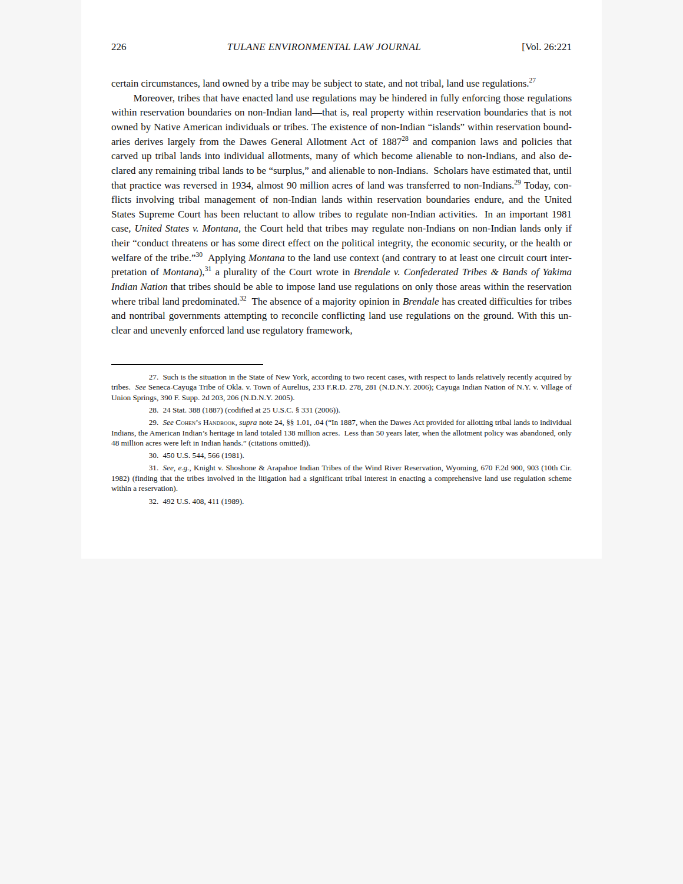226 TULANE ENVIRONMENTAL LAW JOURNAL [Vol. 26:221
certain circumstances, land owned by a tribe may be subject to state, and not tribal, land use regulations.27
Moreover, tribes that have enacted land use regulations may be hindered in fully enforcing those regulations within reservation boundaries on non-Indian land—that is, real property within reservation boundaries that is not owned by Native American individuals or tribes. The existence of non-Indian “islands” within reservation boundaries derives largely from the Dawes General Allotment Act of 188728 and companion laws and policies that carved up tribal lands into individual allotments, many of which become alienable to non-Indians, and also declared any remaining tribal lands to be “surplus,” and alienable to non-Indians. Scholars have estimated that, until that practice was reversed in 1934, almost 90 million acres of land was transferred to non-Indians.29 Today, conflicts involving tribal management of non-Indian lands within reservation boundaries endure, and the United States Supreme Court has been reluctant to allow tribes to regulate non-Indian activities. In an important 1981 case, United States v. Montana, the Court held that tribes may regulate non-Indians on non-Indian lands only if their “conduct threatens or has some direct effect on the political integrity, the economic security, or the health or welfare of the tribe.”30 Applying Montana to the land use context (and contrary to at least one circuit court interpretation of Montana),31 a plurality of the Court wrote in Brendale v. Confederated Tribes & Bands of Yakima Indian Nation that tribes should be able to impose land use regulations on only those areas within the reservation where tribal land predominated.32 The absence of a majority opinion in Brendale has created difficulties for tribes and nontribal governments attempting to reconcile conflicting land use regulations on the ground. With this unclear and unevenly enforced land use regulatory framework,
27. Such is the situation in the State of New York, according to two recent cases, with respect to lands relatively recently acquired by tribes. See Seneca-Cayuga Tribe of Okla. v. Town of Aurelius, 233 F.R.D. 278, 281 (N.D.N.Y. 2006); Cayuga Indian Nation of N.Y. v. Village of Union Springs, 390 F. Supp. 2d 203, 206 (N.D.N.Y. 2005).
28. 24 Stat. 388 (1887) (codified at 25 U.S.C. § 331 (2006)).
29. See Cohen’s Handbook, supra note 24, §§ 1.01, .04 (“In 1887, when the Dawes Act provided for allotting tribal lands to individual Indians, the American Indian’s heritage in land totaled 138 million acres. Less than 50 years later, when the allotment policy was abandoned, only 48 million acres were left in Indian hands.” (citations omitted)).
30. 450 U.S. 544, 566 (1981).
31. See, e.g., Knight v. Shoshone & Arapahoe Indian Tribes of the Wind River Reservation, Wyoming, 670 F.2d 900, 903 (10th Cir. 1982) (finding that the tribes involved in the litigation had a significant tribal interest in enacting a comprehensive land use regulation scheme within a reservation).
32. 492 U.S. 408, 411 (1989).